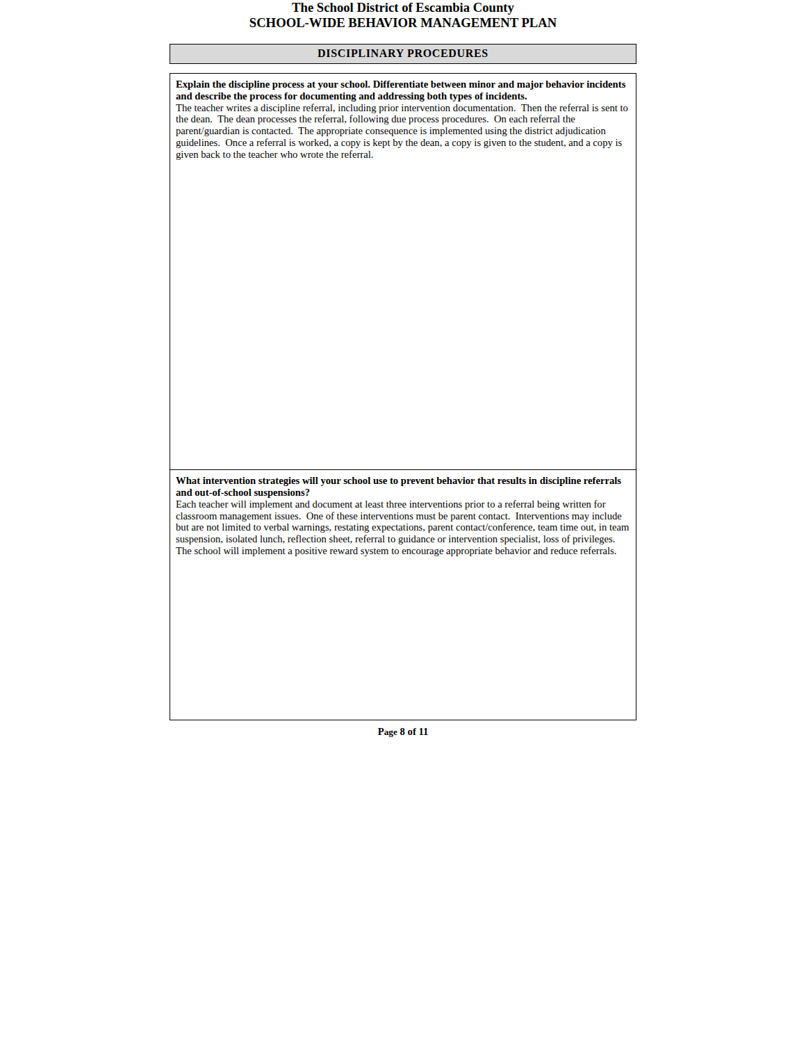The School District of Escambia County SCHOOL-WIDE BEHAVIOR MANAGEMENT PLAN
DISCIPLINARY PROCEDURES
Explain the discipline process at your school. Differentiate between minor and major behavior incidents and describe the process for documenting and addressing both types of incidents.
The teacher writes a discipline referral, including prior intervention documentation. Then the referral is sent to the dean. The dean processes the referral, following due process procedures. On each referral the parent/guardian is contacted. The appropriate consequence is implemented using the district adjudication guidelines. Once a referral is worked, a copy is kept by the dean, a copy is given to the student, and a copy is given back to the teacher who wrote the referral.
What intervention strategies will your school use to prevent behavior that results in discipline referrals and out-of-school suspensions?
Each teacher will implement and document at least three interventions prior to a referral being written for classroom management issues. One of these interventions must be parent contact. Interventions may include but are not limited to verbal warnings, restating expectations, parent contact/conference, team time out, in team suspension, isolated lunch, reflection sheet, referral to guidance or intervention specialist, loss of privileges.
The school will implement a positive reward system to encourage appropriate behavior and reduce referrals.
Page 8 of 11